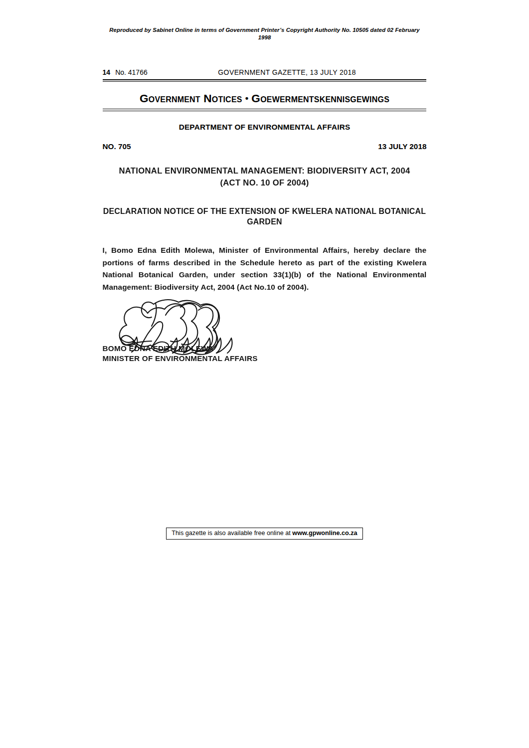Reproduced by Sabinet Online in terms of Government Printer’s Copyright Authority No. 10505 dated 02 February 1998
14 No. 41766 GOVERNMENT GAZETTE, 13 JULY 2018
Government Notices•Goewermentskennisgewings
DEPARTMENT OF ENVIRONMENTAL AFFAIRS
NO. 705 13 JULY 2018
NATIONAL ENVIRONMENTAL MANAGEMENT: BIODIVERSITY ACT, 2004
(ACT NO. 10 OF 2004)
DECLARATION NOTICE OF THE EXTENSION OF KWELERA NATIONAL BOTANICAL GARDEN
I, Bomo Edna Edith Molewa, Minister of Environmental Affairs, hereby declare the portions of farms described in the Schedule hereto as part of the existing Kwelera National Botanical Garden, under section 33(1)(b) of the National Environmental Management: Biodiversity Act, 2004 (Act No.10 of 2004).
BOMO EDNA EDITH MOLEWA
MINISTER OF ENVIRONMENTAL AFFAIRS
This gazette is also available free online at www.gpwonline.co.za